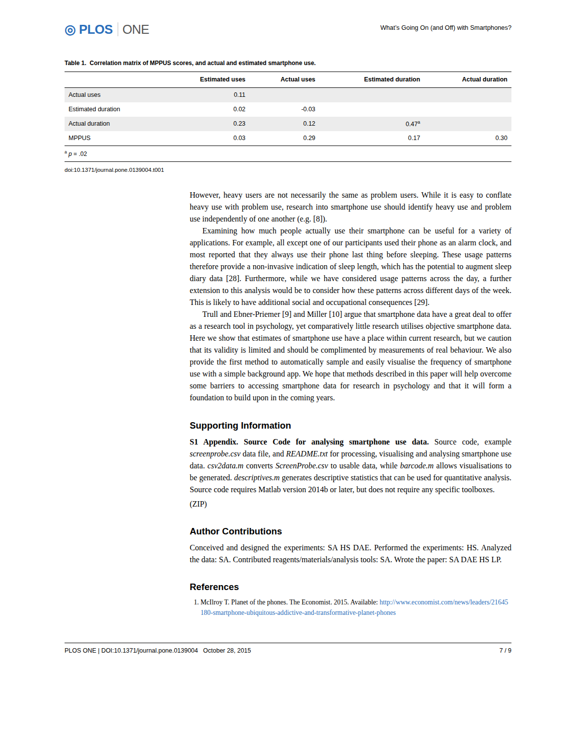◎ PLOS ONE
What’s Going On (and Off) with Smartphones?
Table 1. Correlation matrix of MPPUS scores, and actual and estimated smartphone use.
| | Estimated uses | Actual uses | Estimated duration | Actual duration |
| --- | --- | --- | --- | --- |
| Actual uses | 0.11 | | | |
| Estimated duration | 0.02 | -0.03 | | |
| Actual duration | 0.23 | 0.12 | 0.47 a | |
| MPPUS | 0.03 | 0.29 | 0.17 | 0.30 |
a p = .02
doi:10.1371/journal.pone.0139004.t001
However, heavy users are not necessarily the same as problem users. While it is easy to conflate heavy use with problem use, research into smartphone use should identify heavy use and problem use independently of one another (e.g. [8]).
Examining how much people actually use their smartphone can be useful for a variety of applications. For example, all except one of our participants used their phone as an alarm clock, and most reported that they always use their phone last thing before sleeping. These usage patterns therefore provide a non-invasive indication of sleep length, which has the potential to augment sleep diary data [28]. Furthermore, while we have considered usage patterns across the day, a further extension to this analysis would be to consider how these patterns across different days of the week. This is likely to have additional social and occupational consequences [29].
Trull and Ebner-Priemer [9] and Miller [10] argue that smartphone data have a great deal to offer as a research tool in psychology, yet comparatively little research utilises objective smartphone data. Here we show that estimates of smartphone use have a place within current research, but we caution that its validity is limited and should be complimented by measurements of real behaviour. We also provide the first method to automatically sample and easily visualise the frequency of smartphone use with a simple background app. We hope that methods described in this paper will help overcome some barriers to accessing smartphone data for research in psychology and that it will form a foundation to build upon in the coming years.
Supporting Information
S1 Appendix. Source Code for analysing smartphone use data. Source code, example screenprobe.csv data file, and README.txt for processing, visualising and analysing smartphone use data. csv2data.m converts ScreenProbe.csv to usable data, while barcode.m allows visualisations to be generated. descriptives.m generates descriptive statistics that can be used for quantitative analysis. Source code requires Matlab version 2014b or later, but does not require any specific toolboxes.
(ZIP)
Author Contributions
Conceived and designed the experiments: SA HS DAE. Performed the experiments: HS. Analyzed the data: SA. Contributed reagents/materials/analysis tools: SA. Wrote the paper: SA DAE HS LP.
References
McIlroy T. Planet of the phones. The Economist. 2015. Available: http://www.economist.com/news/leaders/21645180-smartphone-ubiquitous-addictive-and-transformative-planet-phones
PLOS ONE | DOI:10.1371/journal.pone.0139004 October 28, 2015
7 / 9